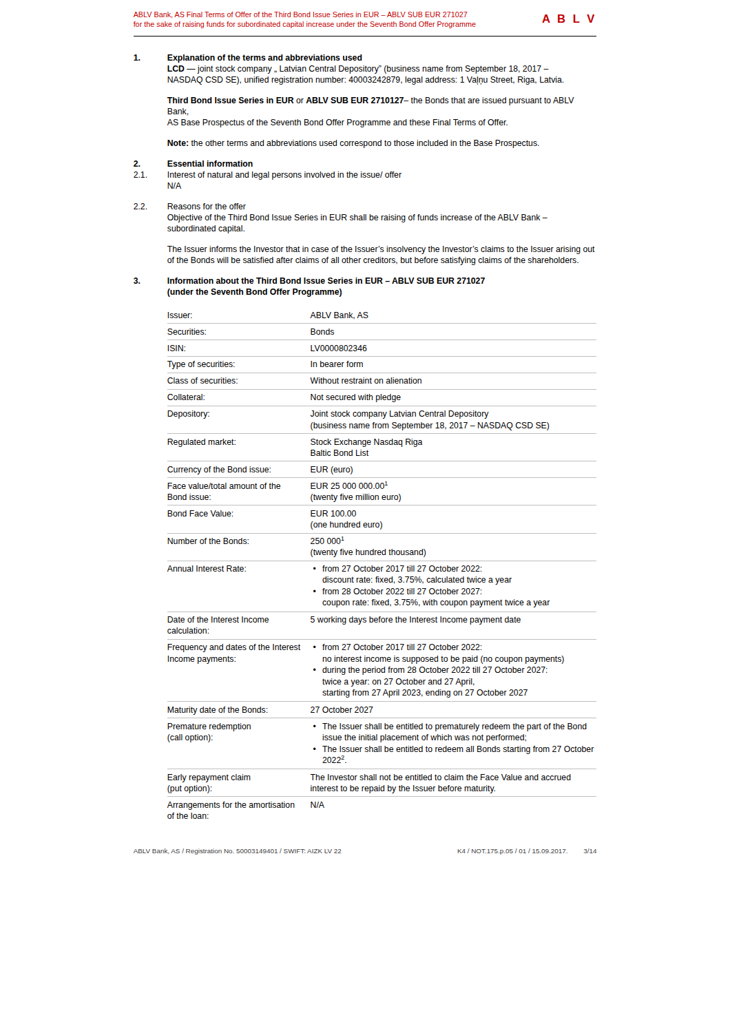ABLV Bank, AS Final Terms of Offer of the Third Bond Issue Series in EUR – ABLV SUB EUR 271027
for the sake of raising funds for subordinated capital increase under the Seventh Bond Offer Programme
A B L V
1.
Explanation of the terms and abbreviations used
LCD — joint stock company „ Latvian Central Depository” (business name from September 18, 2017 –
NASDAQ CSD SE), unified registration number: 40003242879, legal address: 1 Vaļņu Street, Riga, Latvia.
Third Bond Issue Series in EUR or ABLV SUB EUR 2710127– the Bonds that are issued pursuant to ABLV Bank,
AS Base Prospectus of the Seventh Bond Offer Programme and these Final Terms of Offer.
Note: the other terms and abbreviations used correspond to those included in the Base Prospectus.
2.
Essential information
2.1.
Interest of natural and legal persons involved in the issue/ offer
N/A
2.2.
Reasons for the offer
Objective of the Third Bond Issue Series in EUR shall be raising of funds increase of the ABLV Bank – subordinated capital.
The Issuer informs the Investor that in case of the Issuer’s insolvency the Investor’s claims to the Issuer arising out of the Bonds will be satisfied after claims of all other creditors, but before satisfying claims of the shareholders.
3.
Information about the Third Bond Issue Series in EUR – ABLV SUB EUR 271027
(under the Seventh Bond Offer Programme)
| Issuer: | ABLV Bank, AS |
| Securities: | Bonds |
| ISIN: | LV0000802346 |
| Type of securities: | In bearer form |
| Class of securities: | Without restraint on alienation |
| Collateral: | Not secured with pledge |
| Depository: | Joint stock company Latvian Central Depository (business name from September 18, 2017 – NASDAQ CSD SE) |
| Regulated market: | Stock Exchange Nasdaq Riga Baltic Bond List |
| Currency of the Bond issue: | EUR (euro) |
| Face value/total amount of the Bond issue: | EUR 25 000 000.00 1 (twenty five million euro) |
| Bond Face Value: | EUR 100.00 (one hundred euro) |
| Number of the Bonds: | 250 000 1 (twenty five hundred thousand) |
| Annual Interest Rate: | from 27 October 2017 till 27 October 2022: discount rate: fixed, 3.75%, calculated twice a year from 28 October 2022 till 27 October 2027: coupon rate: fixed, 3.75%, with coupon payment twice a year |
| Date of the Interest Income calculation: | 5 working days before the Interest Income payment date |
| Frequency and dates of the Interest Income payments: | from 27 October 2017 till 27 October 2022: no interest income is supposed to be paid (no coupon payments) during the period from 28 October 2022 till 27 October 2027: twice a year: on 27 October and 27 April, starting from 27 April 2023, ending on 27 October 2027 |
| Maturity date of the Bonds: | 27 October 2027 |
| Premature redemption (call option): | The Issuer shall be entitled to prematurely redeem the part of the Bond issue the initial placement of which was not performed; The Issuer shall be entitled to redeem all Bonds starting from 27 October 2022 2 . |
| Early repayment claim (put option): | The Investor shall not be entitled to claim the Face Value and accrued interest to be repaid by the Issuer before maturity. |
| Arrangements for the amortisation of the loan: | N/A |
ABLV Bank, AS / Registration No. 50003149401 / SWIFT: AIZK LV 22
K4 / NOT.175.p.05 / 01 / 15.09.2017.3/14